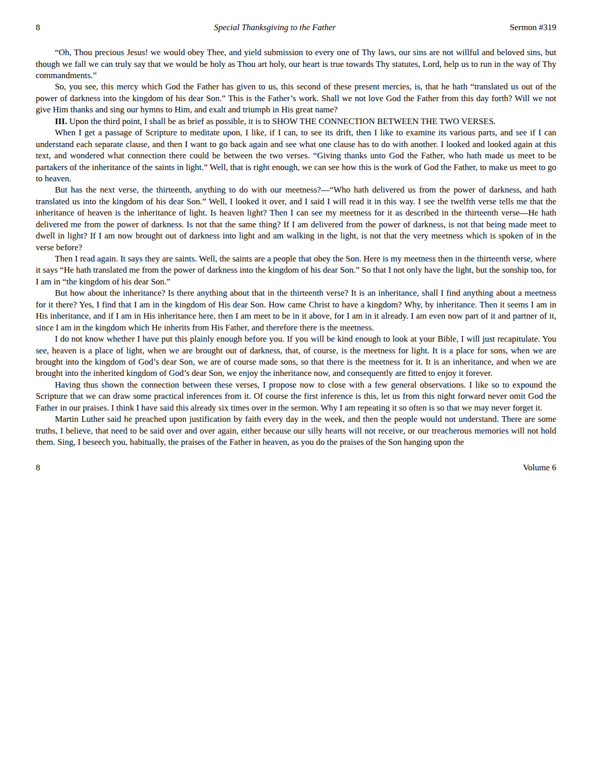8 Special Thanksgiving to the Father Sermon #319
“Oh, Thou precious Jesus! we would obey Thee, and yield submission to every one of Thy laws, our sins are not willful and beloved sins, but though we fall we can truly say that we would be holy as Thou art holy, our heart is true towards Thy statutes, Lord, help us to run in the way of Thy commandments.”
So, you see, this mercy which God the Father has given to us, this second of these present mercies, is, that he hath “translated us out of the power of darkness into the kingdom of his dear Son.” This is the Father’s work. Shall we not love God the Father from this day forth? Will we not give Him thanks and sing our hymns to Him, and exalt and triumph in His great name?
III. Upon the third point, I shall be as brief as possible, it is to show the connection between the two verses.
When I get a passage of Scripture to meditate upon, I like, if I can, to see its drift, then I like to examine its various parts, and see if I can understand each separate clause, and then I want to go back again and see what one clause has to do with another. I looked and looked again at this text, and wondered what connection there could be between the two verses. “Giving thanks unto God the Father, who hath made us meet to be partakers of the inheritance of the saints in light.” Well, that is right enough, we can see how this is the work of God the Father, to make us meet to go to heaven.
But has the next verse, the thirteenth, anything to do with our meetness?—“Who hath delivered us from the power of darkness, and hath translated us into the kingdom of his dear Son.” Well, I looked it over, and I said I will read it in this way. I see the twelfth verse tells me that the inheritance of heaven is the inheritance of light. Is heaven light? Then I can see my meetness for it as described in the thirteenth verse—He hath delivered me from the power of darkness. Is not that the same thing? If I am delivered from the power of darkness, is not that being made meet to dwell in light? If I am now brought out of darkness into light and am walking in the light, is not that the very meetness which is spoken of in the verse before?
Then I read again. It says they are saints. Well, the saints are a people that obey the Son. Here is my meetness then in the thirteenth verse, where it says “He hath translated me from the power of darkness into the kingdom of his dear Son.” So that I not only have the light, but the sonship too, for I am in “the kingdom of his dear Son.”
But how about the inheritance? Is there anything about that in the thirteenth verse? It is an inheritance, shall I find anything about a meetness for it there? Yes, I find that I am in the kingdom of His dear Son. How came Christ to have a kingdom? Why, by inheritance. Then it seems I am in His inheritance, and if I am in His inheritance here, then I am meet to be in it above, for I am in it already. I am even now part of it and partner of it, since I am in the kingdom which He inherits from His Father, and therefore there is the meetness.
I do not know whether I have put this plainly enough before you. If you will be kind enough to look at your Bible, I will just recapitulate. You see, heaven is a place of light, when we are brought out of darkness, that, of course, is the meetness for light. It is a place for sons, when we are brought into the kingdom of God’s dear Son, we are of course made sons, so that there is the meetness for it. It is an inheritance, and when we are brought into the inherited kingdom of God’s dear Son, we enjoy the inheritance now, and consequently are fitted to enjoy it forever.
Having thus shown the connection between these verses, I propose now to close with a few general observations. I like so to expound the Scripture that we can draw some practical inferences from it. Of course the first inference is this, let us from this night forward never omit God the Father in our praises. I think I have said this already six times over in the sermon. Why I am repeating it so often is so that we may never forget it.
Martin Luther said he preached upon justification by faith every day in the week, and then the people would not understand. There are some truths, I believe, that need to be said over and over again, either because our silly hearts will not receive, or our treacherous memories will not hold them. Sing, I beseech you, habitually, the praises of the Father in heaven, as you do the praises of the Son hanging upon the
8 Volume 6